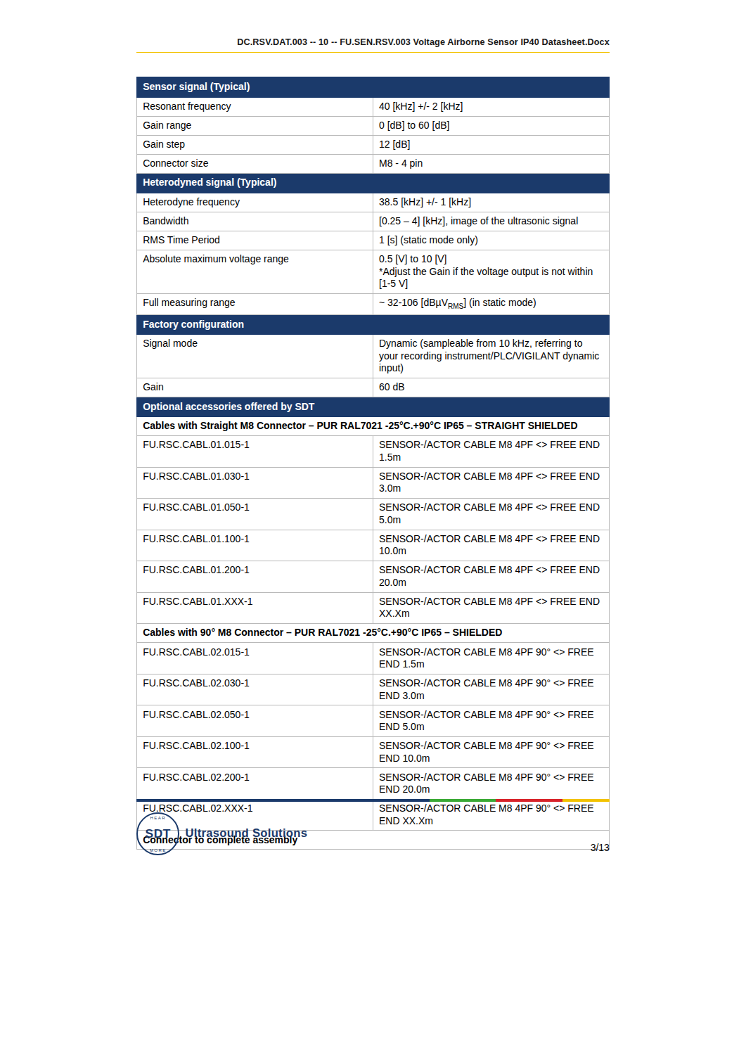DC.RSV.DAT.003 -- 10 -- FU.SEN.RSV.003 Voltage Airborne Sensor IP40 Datasheet.Docx
| Sensor signal (Typical) |
| Resonant frequency | 40 [kHz] +/- 2 [kHz] |
| Gain range | 0 [dB] to 60 [dB] |
| Gain step | 12 [dB] |
| Connector size | M8 - 4 pin |
| Heterodyned signal (Typical) |
| Heterodyne frequency | 38.5 [kHz] +/- 1 [kHz] |
| Bandwidth | [0.25 – 4] [kHz], image of the ultrasonic signal |
| RMS Time Period | 1 [s] (static mode only) |
| Absolute maximum voltage range | 0.5 [V] to 10 [V] *Adjust the Gain if the voltage output is not within [1-5 V] |
| Full measuring range | ~ 32-106 [dBµV RMS ] (in static mode) |
| Factory configuration |
| Signal mode | Dynamic (sampleable from 10 kHz, referring to your recording instrument/PLC/VIGILANT dynamic input) |
| Gain | 60 dB |
| Optional accessories offered by SDT |
| Cables with Straight M8 Connector – PUR RAL7021 -25°C.+90°C IP65 – STRAIGHT SHIELDED |
| FU.RSC.CABL.01.015-1 | SENSOR-/ACTOR CABLE M8 4PF <> FREE END 1.5m |
| FU.RSC.CABL.01.030-1 | SENSOR-/ACTOR CABLE M8 4PF <> FREE END 3.0m |
| FU.RSC.CABL.01.050-1 | SENSOR-/ACTOR CABLE M8 4PF <> FREE END 5.0m |
| FU.RSC.CABL.01.100-1 | SENSOR-/ACTOR CABLE M8 4PF <> FREE END 10.0m |
| FU.RSC.CABL.01.200-1 | SENSOR-/ACTOR CABLE M8 4PF <> FREE END 20.0m |
| FU.RSC.CABL.01.XXX-1 | SENSOR-/ACTOR CABLE M8 4PF <> FREE END XX.Xm |
| Cables with 90° M8 Connector – PUR RAL7021 -25°C.+90°C IP65 – SHIELDED |
| FU.RSC.CABL.02.015-1 | SENSOR-/ACTOR CABLE M8 4PF 90° <> FREE END 1.5m |
| FU.RSC.CABL.02.030-1 | SENSOR-/ACTOR CABLE M8 4PF 90° <> FREE END 3.0m |
| FU.RSC.CABL.02.050-1 | SENSOR-/ACTOR CABLE M8 4PF 90° <> FREE END 5.0m |
| FU.RSC.CABL.02.100-1 | SENSOR-/ACTOR CABLE M8 4PF 90° <> FREE END 10.0m |
| FU.RSC.CABL.02.200-1 | SENSOR-/ACTOR CABLE M8 4PF 90° <> FREE END 20.0m |
| FU.RSC.CABL.02.XXX-1 | SENSOR-/ACTOR CABLE M8 4PF 90° <> FREE END XX.Xm |
| Connector to complete assembly |
HEAR
SDT
MORE
Ultrasound Solutions
3/13